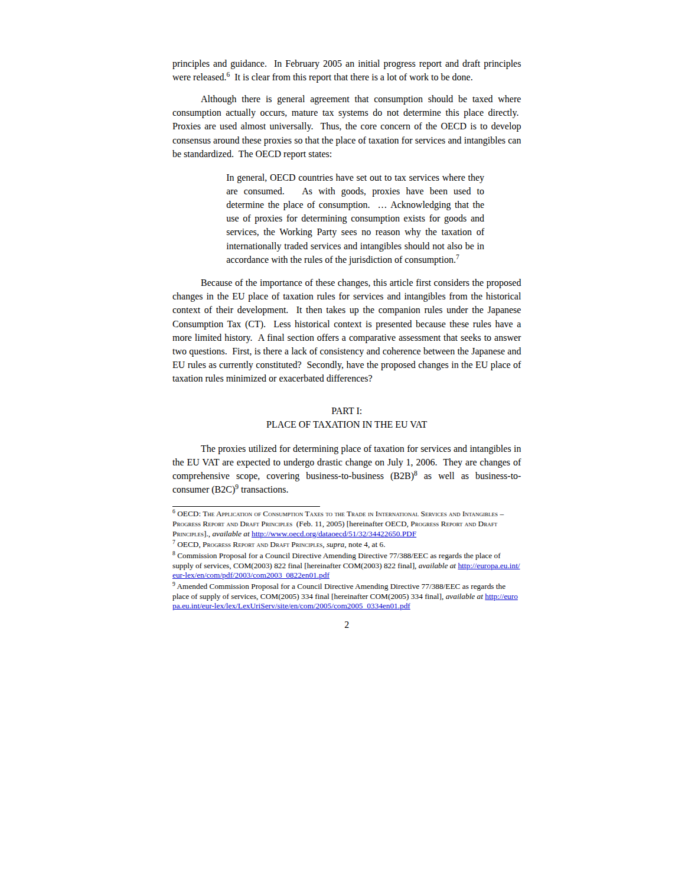principles and guidance. In February 2005 an initial progress report and draft principles were released.6 It is clear from this report that there is a lot of work to be done.
Although there is general agreement that consumption should be taxed where consumption actually occurs, mature tax systems do not determine this place directly. Proxies are used almost universally. Thus, the core concern of the OECD is to develop consensus around these proxies so that the place of taxation for services and intangibles can be standardized. The OECD report states:
In general, OECD countries have set out to tax services where they are consumed. As with goods, proxies have been used to determine the place of consumption. … Acknowledging that the use of proxies for determining consumption exists for goods and services, the Working Party sees no reason why the taxation of internationally traded services and intangibles should not also be in accordance with the rules of the jurisdiction of consumption.7
Because of the importance of these changes, this article first considers the proposed changes in the EU place of taxation rules for services and intangibles from the historical context of their development. It then takes up the companion rules under the Japanese Consumption Tax (CT). Less historical context is presented because these rules have a more limited history. A final section offers a comparative assessment that seeks to answer two questions. First, is there a lack of consistency and coherence between the Japanese and EU rules as currently constituted? Secondly, have the proposed changes in the EU place of taxation rules minimized or exacerbated differences?
PART I:
PLACE OF TAXATION IN THE EU VAT
The proxies utilized for determining place of taxation for services and intangibles in the EU VAT are expected to undergo drastic change on July 1, 2006. They are changes of comprehensive scope, covering business-to-business (B2B)8 as well as business-to-consumer (B2C)9 transactions.
6 OECD: The Application of Consumption Taxes to the Trade in International Services and Intangibles – Progress Report and Draft Principles (Feb. 11, 2005) [hereinafter OECD, Progress Report and Draft Principles]., available at http://www.oecd.org/dataoecd/51/32/34422650.PDF
7 OECD, Progress Report and Draft Principles, supra, note 4, at 6.
8 Commission Proposal for a Council Directive Amending Directive 77/388/EEC as regards the place of supply of services, COM(2003) 822 final [hereinafter COM(2003) 822 final], available at http://europa.eu.int/eur-lex/en/com/pdf/2003/com2003_0822en01.pdf
9 Amended Commission Proposal for a Council Directive Amending Directive 77/388/EEC as regards the place of supply of services, COM(2005) 334 final [hereinafter COM(2005) 334 final], available at http://europa.eu.int/eur-lex/lex/LexUriServ/site/en/com/2005/com2005_0334en01.pdf
2